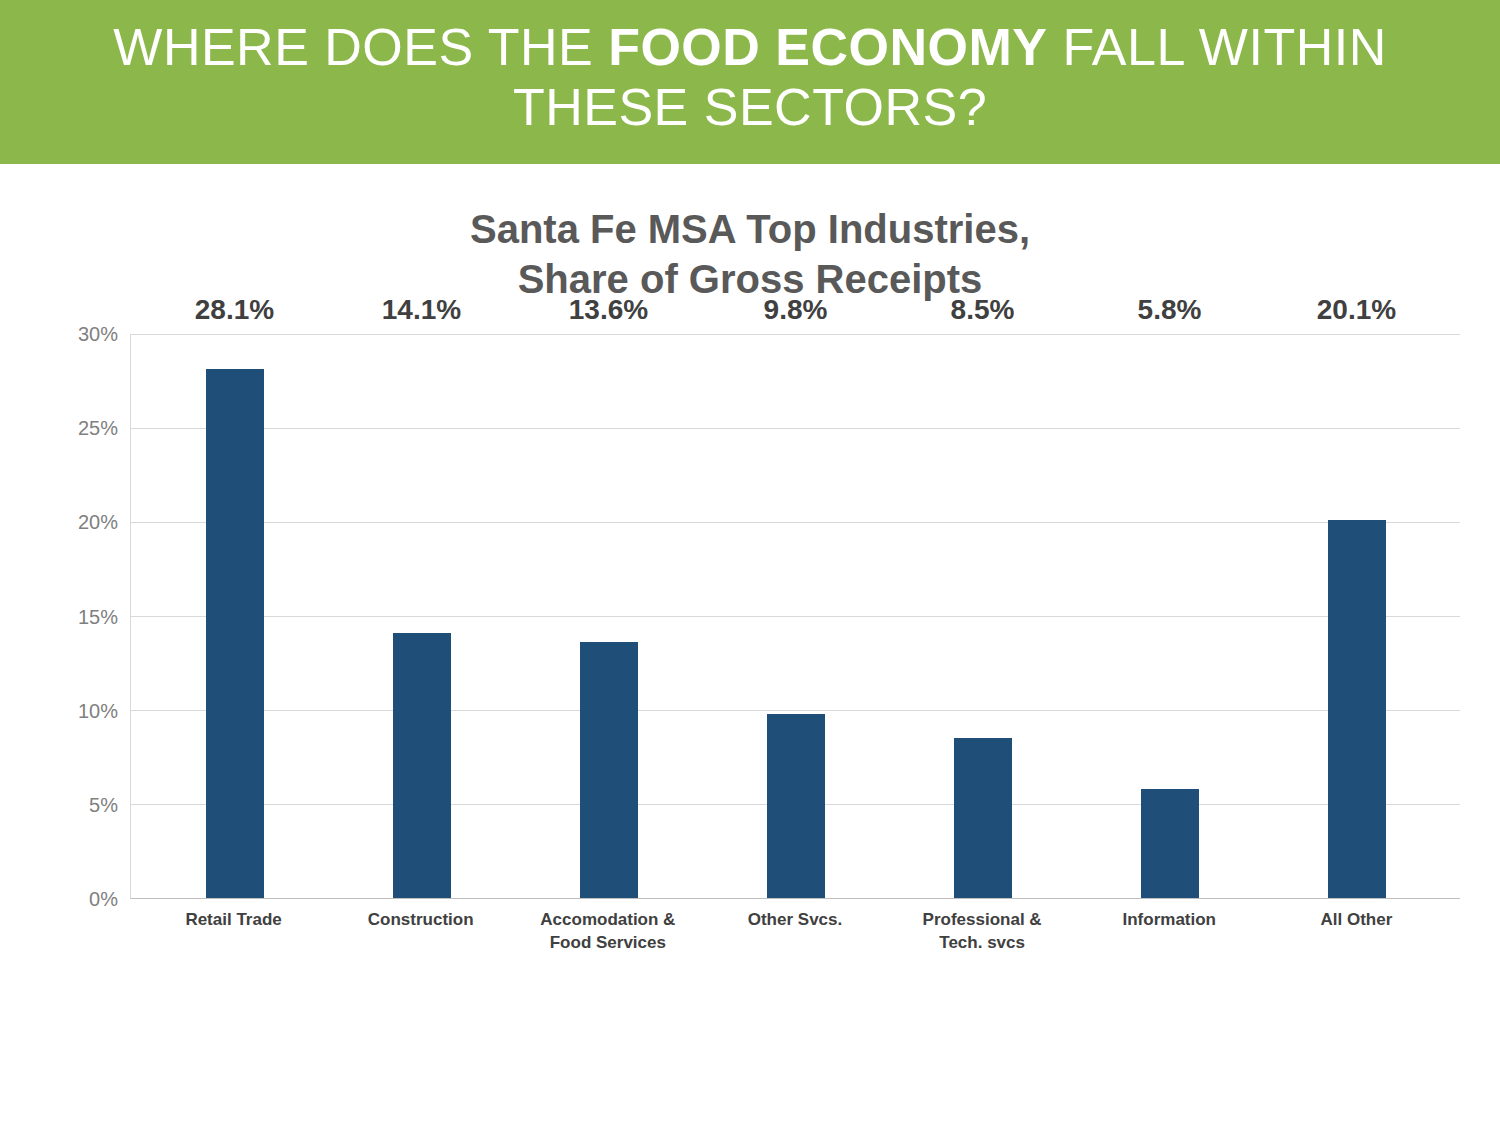Where does the food economy fall within these sectors?
Santa Fe MSA Top Industries,
Share of Gross Receipts
30%
25%
20%
15%
10%
5%
0%
28.1%
14.1%
13.6%
9.8%
8.5%
5.8%
20.1%
Retail Trade
Construction
Accomodation &
Food Services
Other Svcs.
Professional &
Tech. svcs
Information
All Other